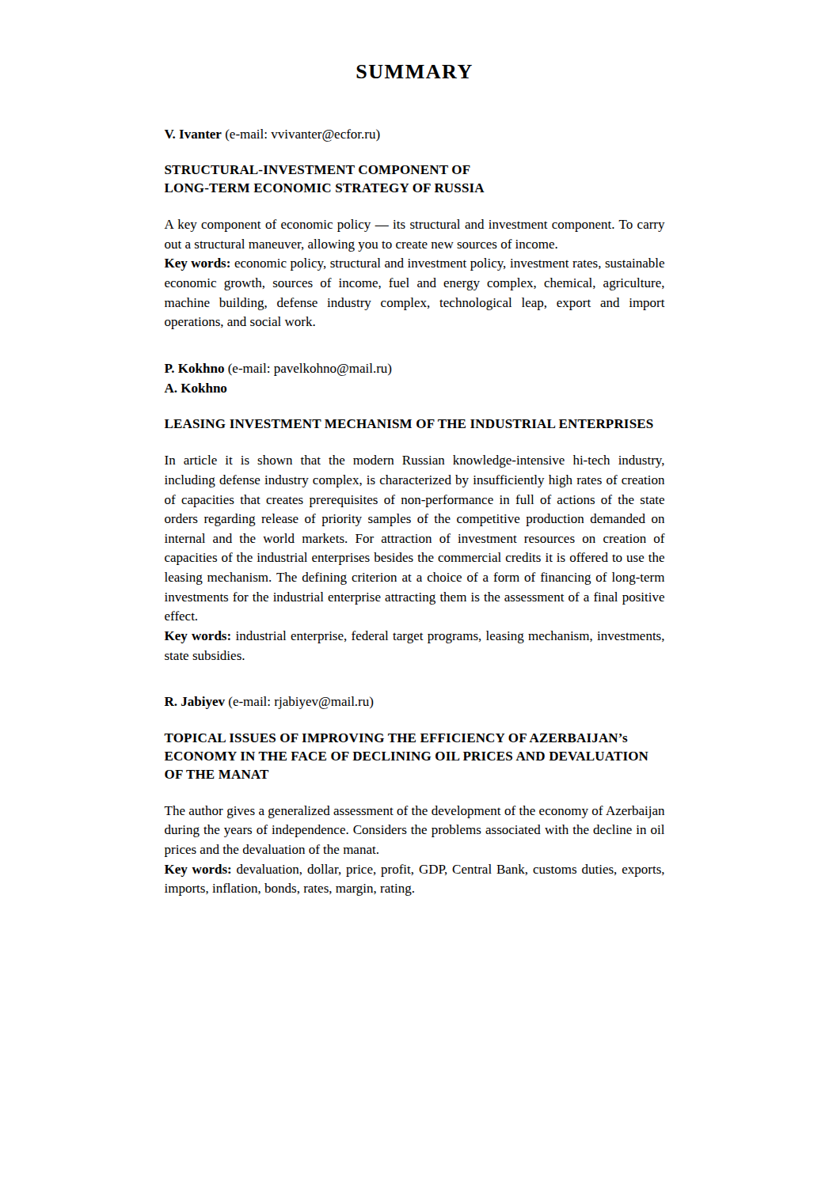SUMMARY
V. Ivanter (e-mail: vvivanter@ecfor.ru)
Structural-investment component of
long-term economic strategy of Russia
A key component of economic policy — its structural and investment component. To carry out a structural maneuver, allowing you to create new sources of income.
Key words: economic policy, structural and investment policy, investment rates, sustainable economic growth, sources of income, fuel and energy complex, chemical, agriculture, machine building, defense industry complex, technological leap, export and import operations, and social work.
P. Kokhno (e-mail: pavelkohno@mail.ru)
A. Kokhno
Leasing investment mechanism of the industrial enterprises
In article it is shown that the modern Russian knowledge-intensive hi-tech industry, including defense industry complex, is characterized by insufficiently high rates of creation of capacities that creates prerequisites of non-performance in full of actions of the state orders regarding release of priority samples of the competitive production demanded on internal and the world markets. For attraction of investment resources on creation of capacities of the industrial enterprises besides the commercial credits it is offered to use the leasing mechanism. The defining criterion at a choice of a form of financing of long-term investments for the industrial enterprise attracting them is the assessment of a final positive effect.
Key words: industrial enterprise, federal target programs, leasing mechanism, investments, state subsidies.
R. Jabiyev (e-mail: rjabiyev@mail.ru)
Topical issues of improving the efficiency of Azerbaijan’s economy in the face of declining oil prices and devaluation of the manat
The author gives a generalized assessment of the development of the economy of Azerbaijan during the years of independence. Considers the problems associated with the decline in oil prices and the devaluation of the manat.
Key words: devaluation, dollar, price, profit, GDP, Central Bank, customs duties, exports, imports, inflation, bonds, rates, margin, rating.